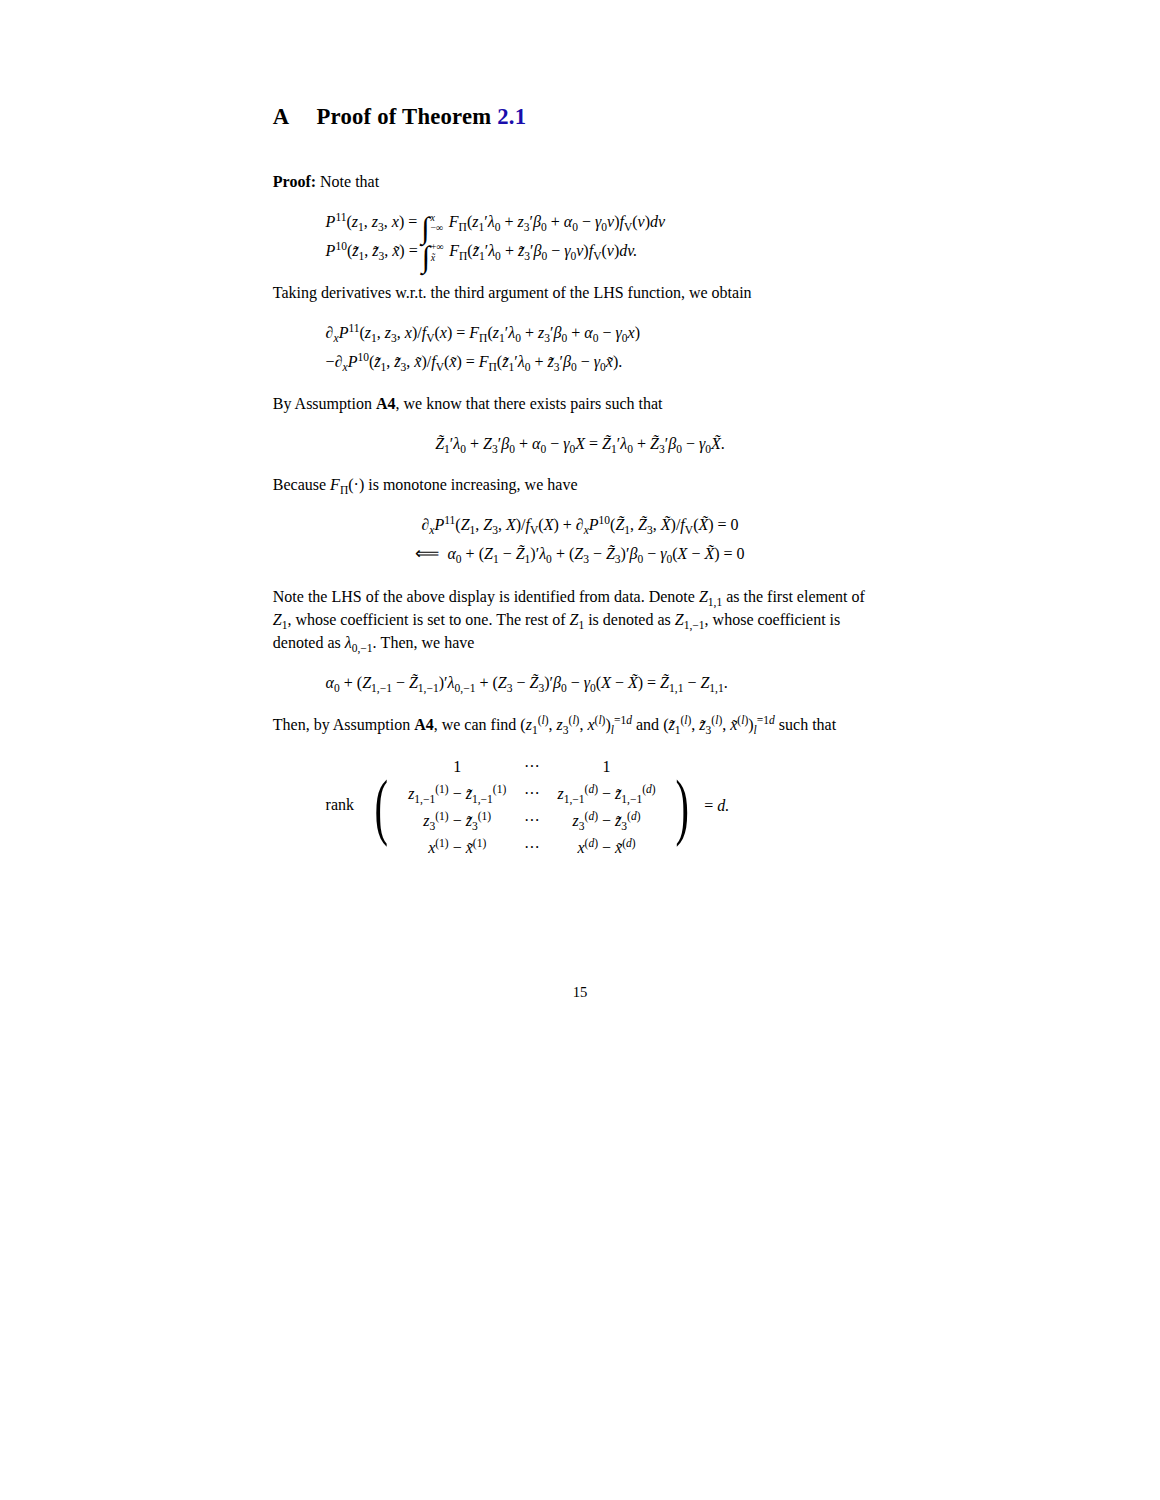A Proof of Theorem 2.1
Proof: Note that
P11(z1, z3, x) = ∫x−∞ FΠ(z1′λ0 + z3′β0 + α0 − γ0v) fV(v) dv
P10(z̃1, z̃3, x̃) = ∫+∞x̃ FΠ(z̃1′λ0 + z̃3′β0 − γ0v) fV(v) dv.
Taking derivatives w.r.t. the third argument of the LHS function, we obtain
∂xP11(z1, z3, x)/fV(x) = FΠ(z1′λ0 + z3′β0 + α0 − γ0x)
−∂xP10(z̃1, z̃3, x̃)/fV(x̃) = FΠ(z̃1′λ0 + z̃3′β0 − γ0x̃).
By Assumption A4, we know that there exists pairs such that
Z̃1′λ0 + Z3′β0 + α0 − γ0X = Z̃1′λ0 + Z̃3′β0 − γ0X̃.
Because FΠ(·) is monotone increasing, we have
∂xP11(Z1, Z3, X)/fV(X) + ∂xP10(Z̃1, Z̃3, X̃)/fV(X̃) = 0
⟸ α0 + (Z1 − Z̃1)′λ0 + (Z3 − Z̃3)′β0 − γ0(X − X̃) = 0
Note the LHS of the above display is identified from data. Denote Z1,1 as the first element of Z1, whose coefficient is set to one. The rest of Z1 is denoted as Z1,−1, whose coefficient is denoted as λ0,−1. Then, we have
α0 + (Z1,−1 − Z̃1,−1)′λ0,−1 + (Z3 − Z̃3)′β0 − γ0(X − X̃) = Z̃1,1 − Z1,1.
Then, by Assumption A4, we can find (z1(l), z3(l), x(l))l=1d and (z̃1(l), z̃3(l), x̃(l))l=1d such that
rank (
| 1 | ··· | 1 |
| z 1,−1 (1) − z̃ 1,−1 (1) | ··· | z 1,−1 ( d ) − z̃ 1,−1 ( d ) |
| z 3 (1) − z̃ 3 (1) | ··· | z 3 ( d ) − z̃ 3 ( d ) |
| x (1) − x̃ (1) | ··· | x ( d ) − x̃ ( d ) |
) = d.
15